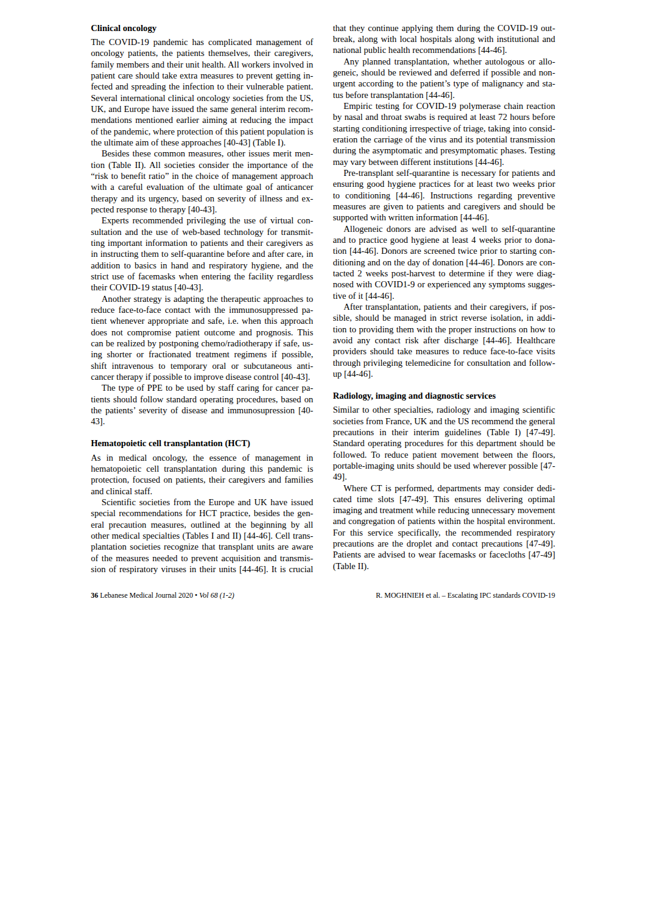Clinical oncology
The COVID-19 pandemic has complicated management of oncology patients, the patients themselves, their caregivers, family members and their unit health. All workers involved in patient care should take extra measures to prevent getting infected and spreading the infection to their vulnerable patient. Several international clinical oncology societies from the US, UK, and Europe have issued the same general interim recommendations mentioned earlier aiming at reducing the impact of the pandemic, where protection of this patient population is the ultimate aim of these approaches [40-43] (Table I).
Besides these common measures, other issues merit mention (Table II). All societies consider the importance of the “risk to benefit ratio” in the choice of management approach with a careful evaluation of the ultimate goal of anticancer therapy and its urgency, based on severity of illness and expected response to therapy [40-43].
Experts recommended privileging the use of virtual consultation and the use of web-based technology for transmitting important information to patients and their caregivers as in instructing them to self-quarantine before and after care, in addition to basics in hand and respiratory hygiene, and the strict use of facemasks when entering the facility regardless their COVID-19 status [40-43].
Another strategy is adapting the therapeutic approaches to reduce face-to-face contact with the immunosuppressed patient whenever appropriate and safe, i.e. when this approach does not compromise patient outcome and prognosis. This can be realized by postponing chemo/radiotherapy if safe, using shorter or fractionated treatment regimens if possible, shift intravenous to temporary oral or subcutaneous anticancer therapy if possible to improve disease control [40-43].
The type of PPE to be used by staff caring for cancer patients should follow standard operating procedures, based on the patients’ severity of disease and immunosupression [40-43].
Hematopoietic cell transplantation (HCT)
As in medical oncology, the essence of management in hematopoietic cell transplantation during this pandemic is protection, focused on patients, their caregivers and families and clinical staff.
Scientific societies from the Europe and UK have issued special recommendations for HCT practice, besides the general precaution measures, outlined at the beginning by all other medical specialties (Tables I and II) [44-46]. Cell transplantation societies recognize that transplant units are aware of the measures needed to prevent acquisition and transmission of respiratory viruses in their units [44-46]. It is crucial that they continue applying them during the COVID-19 outbreak, along with local hospitals along with institutional and national public health recommendations [44-46].
Any planned transplantation, whether autologous or allogeneic, should be reviewed and deferred if possible and non-urgent according to the patient’s type of malignancy and status before transplantation [44-46].
Empiric testing for COVID-19 polymerase chain reaction by nasal and throat swabs is required at least 72 hours before starting conditioning irrespective of triage, taking into consideration the carriage of the virus and its potential transmission during the asymptomatic and presymptomatic phases. Testing may vary between different institutions [44-46].
Pre-transplant self-quarantine is necessary for patients and ensuring good hygiene practices for at least two weeks prior to conditioning [44-46]. Instructions regarding preventive measures are given to patients and caregivers and should be supported with written information [44-46].
Allogeneic donors are advised as well to self-quarantine and to practice good hygiene at least 4 weeks prior to donation [44-46]. Donors are screened twice prior to starting conditioning and on the day of donation [44-46]. Donors are contacted 2 weeks post-harvest to determine if they were diagnosed with COVID1-9 or experienced any symptoms suggestive of it [44-46].
After transplantation, patients and their caregivers, if possible, should be managed in strict reverse isolation, in addition to providing them with the proper instructions on how to avoid any contact risk after discharge [44-46]. Healthcare providers should take measures to reduce face-to-face visits through privileging telemedicine for consultation and follow-up [44-46].
Radiology, imaging and diagnostic services
Similar to other specialties, radiology and imaging scientific societies from France, UK and the US recommend the general precautions in their interim guidelines (Table I) [47-49]. Standard operating procedures for this department should be followed. To reduce patient movement between the floors, portable-imaging units should be used wherever possible [47-49].
Where CT is performed, departments may consider dedicated time slots [47-49]. This ensures delivering optimal imaging and treatment while reducing unnecessary movement and congregation of patients within the hospital environment. For this service specifically, the recommended respiratory precautions are the droplet and contact precautions [47-49]. Patients are advised to wear facemasks or facecloths [47-49] (Table II).
36 Lebanese Medical Journal 2020 • Vol 68 (1-2)
R. MOGHNIEH et al. – Escalating IPC standards COVID-19